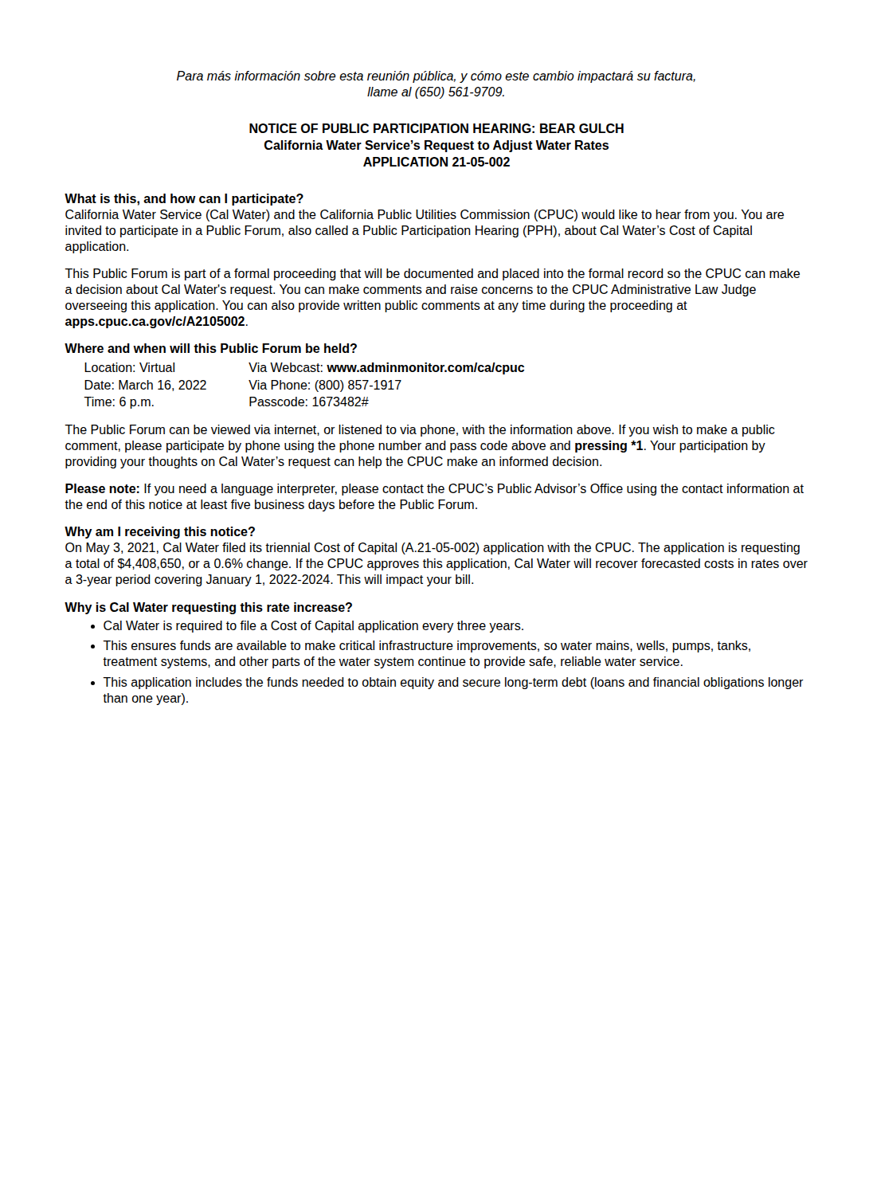Para más información sobre esta reunión pública, y cómo este cambio impactará su factura,
llame al (650) 561-9709.
NOTICE OF PUBLIC PARTICIPATION HEARING: BEAR GULCH
California Water Service’s Request to Adjust Water Rates
APPLICATION 21-05-002
What is this, and how can I participate?
California Water Service (Cal Water) and the California Public Utilities Commission (CPUC) would like to hear from you. You are invited to participate in a Public Forum, also called a Public Participation Hearing (PPH), about Cal Water’s Cost of Capital application.
This Public Forum is part of a formal proceeding that will be documented and placed into the formal record so the CPUC can make a decision about Cal Water's request. You can make comments and raise concerns to the CPUC Administrative Law Judge overseeing this application. You can also provide written public comments at any time during the proceeding at apps.cpuc.ca.gov/c/A2105002.
Where and when will this Public Forum be held?
| Location: Virtual | Via Webcast: www.adminmonitor.com/ca/cpuc |
| Date: March 16, 2022 | Via Phone: (800) 857-1917 |
| Time: 6 p.m. | Passcode: 1673482# |
The Public Forum can be viewed via internet, or listened to via phone, with the information above. If you wish to make a public comment, please participate by phone using the phone number and pass code above and pressing *1. Your participation by providing your thoughts on Cal Water’s request can help the CPUC make an informed decision.
Please note: If you need a language interpreter, please contact the CPUC’s Public Advisor’s Office using the contact information at the end of this notice at least five business days before the Public Forum.
Why am I receiving this notice?
On May 3, 2021, Cal Water filed its triennial Cost of Capital (A.21-05-002) application with the CPUC. The application is requesting a total of $4,408,650, or a 0.6% change. If the CPUC approves this application, Cal Water will recover forecasted costs in rates over a 3-year period covering January 1, 2022-2024. This will impact your bill.
Why is Cal Water requesting this rate increase?
Cal Water is required to file a Cost of Capital application every three years.
This ensures funds are available to make critical infrastructure improvements, so water mains, wells, pumps, tanks, treatment systems, and other parts of the water system continue to provide safe, reliable water service.
This application includes the funds needed to obtain equity and secure long-term debt (loans and financial obligations longer than one year).